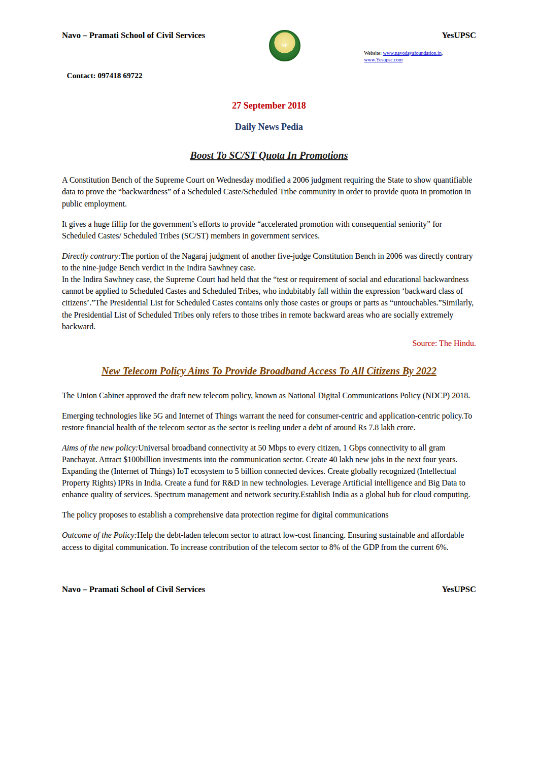Navo – Pramati School of Civil Services
NF
YesUPSC
Website: www.navodayafoundation.in,
www.Yesupsc.com
Contact: 097418 69722
27 September 2018
Daily News Pedia
Boost To SC/ST Quota In Promotions
A Constitution Bench of the Supreme Court on Wednesday modified a 2006 judgment requiring the State to show quantifiable data to prove the “backwardness” of a Scheduled Caste/Scheduled Tribe community in order to provide quota in promotion in public employment.
It gives a huge fillip for the government’s efforts to provide “accelerated promotion with consequential seniority” for Scheduled Castes/ Scheduled Tribes (SC/ST) members in government services.
Directly contrary: The portion of the Nagaraj judgment of another five-judge Constitution Bench in 2006 was directly contrary to the nine-judge Bench verdict in the Indira Sawhney case.
In the Indira Sawhney case, the Supreme Court had held that the “test or requirement of social and educational backwardness cannot be applied to Scheduled Castes and Scheduled Tribes, who indubitably fall within the expression ‘backward class of citizens’.”The Presidential List for Scheduled Castes contains only those castes or groups or parts as “untouchables.”Similarly, the Presidential List of Scheduled Tribes only refers to those tribes in remote backward areas who are socially extremely backward.
Source: The Hindu.
New Telecom Policy Aims To Provide Broadband Access To All Citizens By 2022
The Union Cabinet approved the draft new telecom policy, known as National Digital Communications Policy (NDCP) 2018.
Emerging technologies like 5G and Internet of Things warrant the need for consumer-centric and application-centric policy.To restore financial health of the telecom sector as the sector is reeling under a debt of around Rs 7.8 lakh crore.
Aims of the new policy: Universal broadband connectivity at 50 Mbps to every citizen, 1 Gbps connectivity to all gram Panchayat. Attract $100billion investments into the communication sector. Create 40 lakh new jobs in the next four years. Expanding the (Internet of Things) IoT ecosystem to 5 billion connected devices. Create globally recognized (Intellectual Property Rights) IPRs in India. Create a fund for R&D in new technologies. Leverage Artificial intelligence and Big Data to enhance quality of services. Spectrum management and network security.Establish India as a global hub for cloud computing.
The policy proposes to establish a comprehensive data protection regime for digital communications
Outcome of the Policy: Help the debt-laden telecom sector to attract low-cost financing. Ensuring sustainable and affordable access to digital communication. To increase contribution of the telecom sector to 8% of the GDP from the current 6%.
Navo – Pramati School of Civil Services YesUPSC